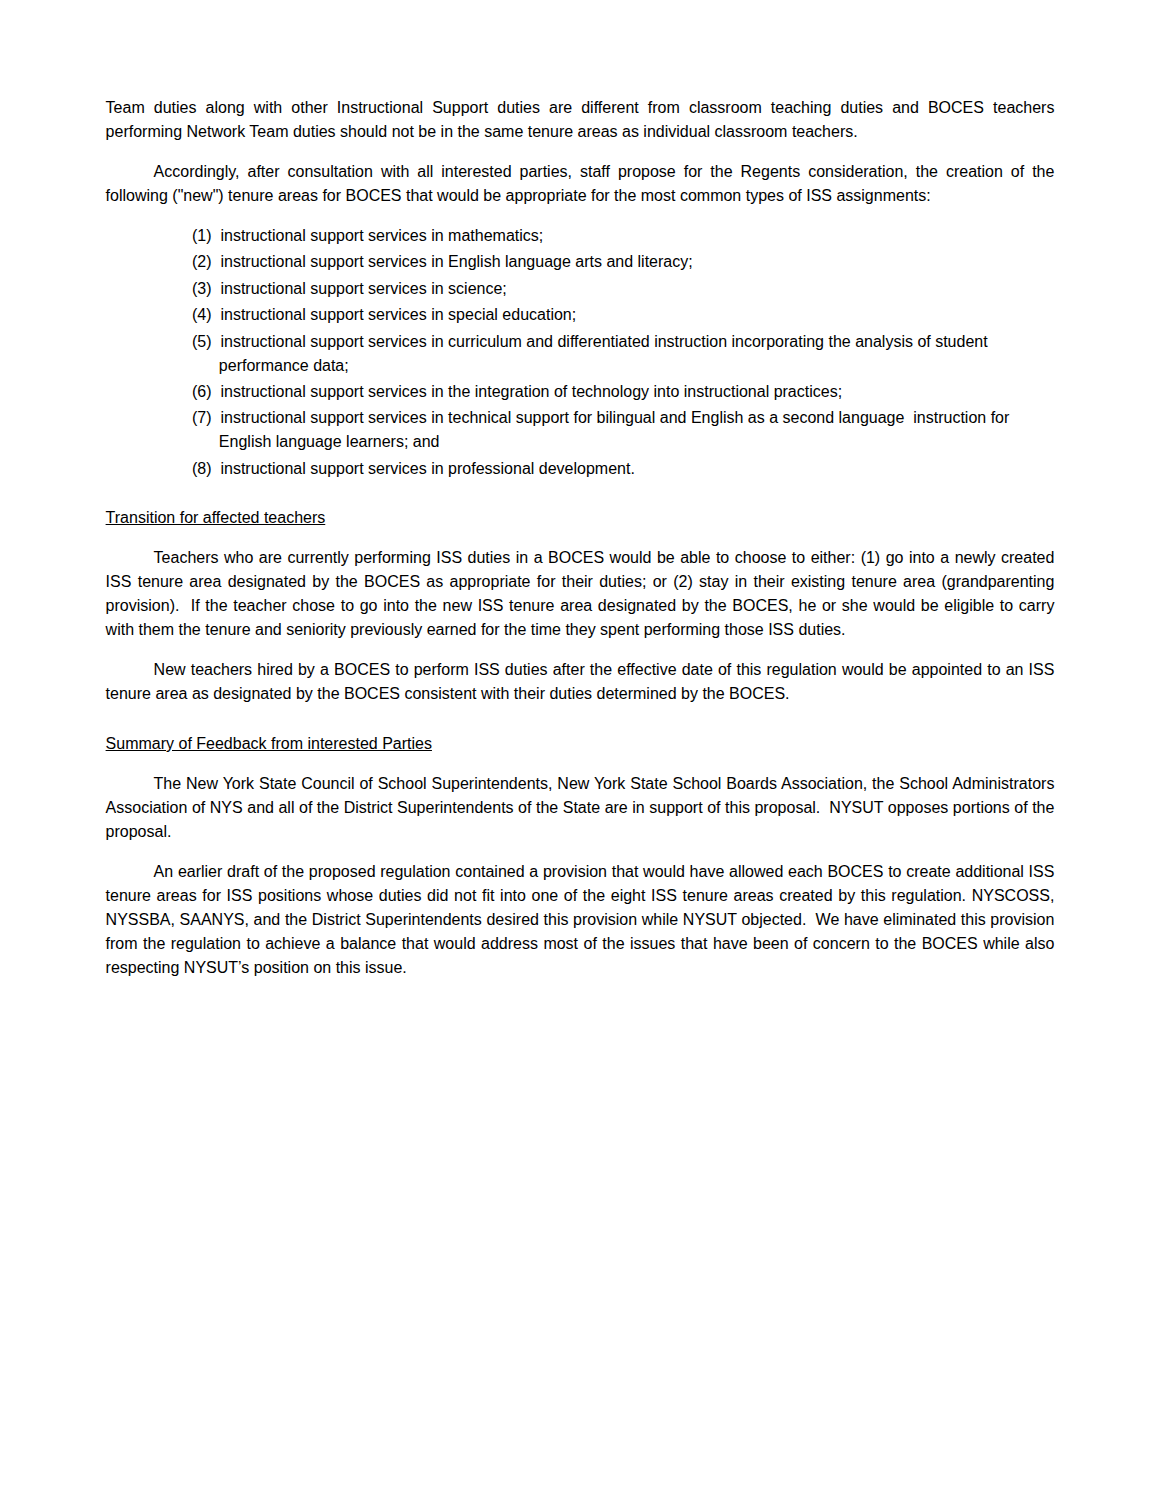Team duties along with other Instructional Support duties are different from classroom teaching duties and BOCES teachers performing Network Team duties should not be in the same tenure areas as individual classroom teachers.
Accordingly, after consultation with all interested parties, staff propose for the Regents consideration, the creation of the following ("new") tenure areas for BOCES that would be appropriate for the most common types of ISS assignments:
(1) instructional support services in mathematics;
(2) instructional support services in English language arts and literacy;
(3) instructional support services in science;
(4) instructional support services in special education;
(5) instructional support services in curriculum and differentiated instruction incorporating the analysis of student performance data;
(6) instructional support services in the integration of technology into instructional practices;
(7) instructional support services in technical support for bilingual and English as a second language instruction for English language learners; and
(8) instructional support services in professional development.
Transition for affected teachers
Teachers who are currently performing ISS duties in a BOCES would be able to choose to either: (1) go into a newly created ISS tenure area designated by the BOCES as appropriate for their duties; or (2) stay in their existing tenure area (grandparenting provision). If the teacher chose to go into the new ISS tenure area designated by the BOCES, he or she would be eligible to carry with them the tenure and seniority previously earned for the time they spent performing those ISS duties.
New teachers hired by a BOCES to perform ISS duties after the effective date of this regulation would be appointed to an ISS tenure area as designated by the BOCES consistent with their duties determined by the BOCES.
Summary of Feedback from interested Parties
The New York State Council of School Superintendents, New York State School Boards Association, the School Administrators Association of NYS and all of the District Superintendents of the State are in support of this proposal. NYSUT opposes portions of the proposal.
An earlier draft of the proposed regulation contained a provision that would have allowed each BOCES to create additional ISS tenure areas for ISS positions whose duties did not fit into one of the eight ISS tenure areas created by this regulation. NYSCOSS, NYSSBA, SAANYS, and the District Superintendents desired this provision while NYSUT objected. We have eliminated this provision from the regulation to achieve a balance that would address most of the issues that have been of concern to the BOCES while also respecting NYSUT’s position on this issue.